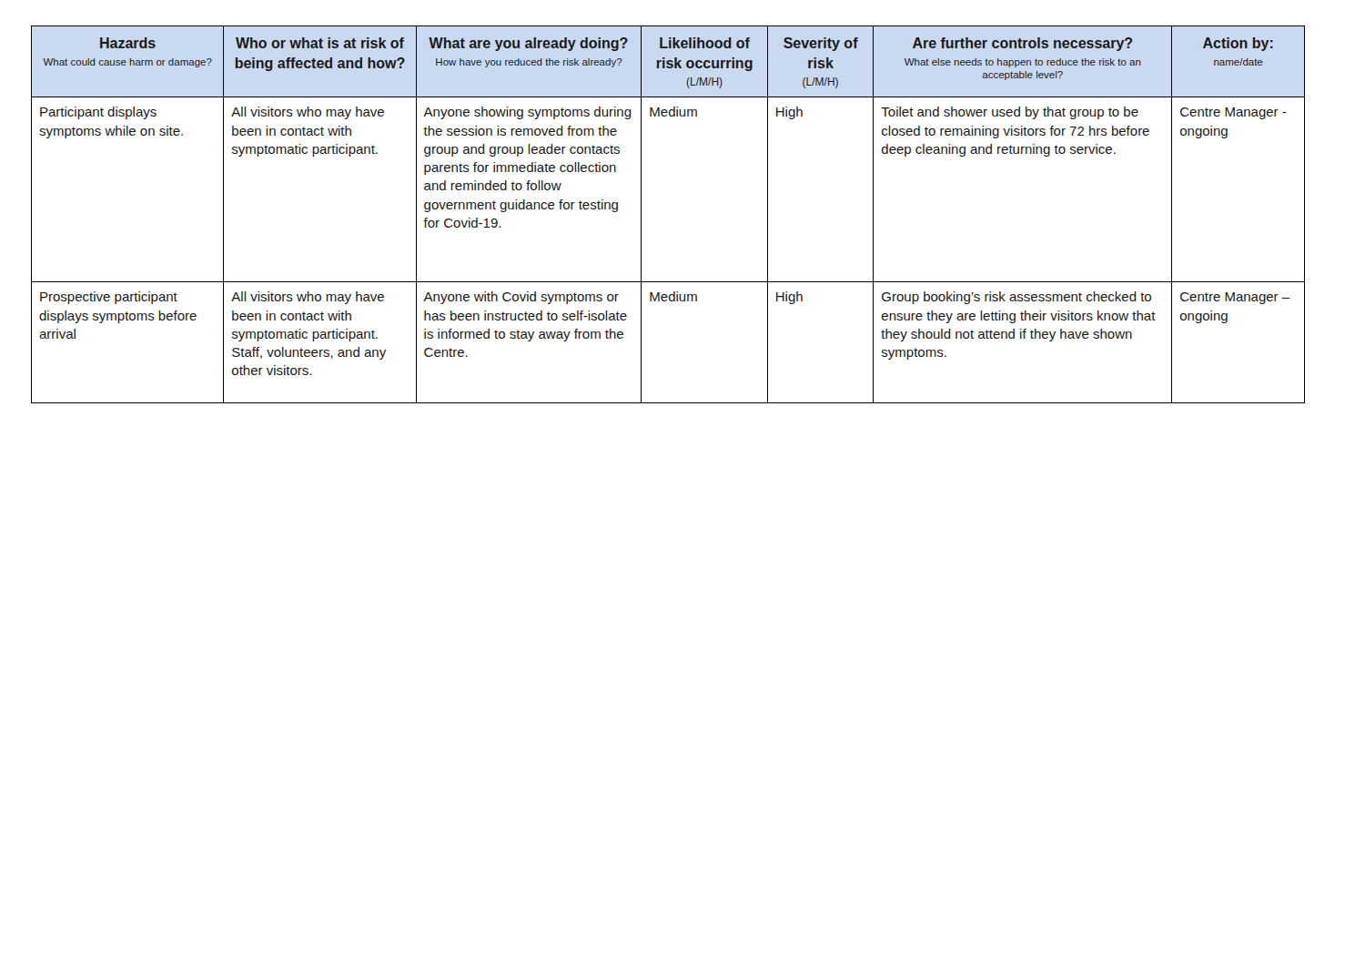| Hazards What could cause harm or damage? | Who or what is at risk of being affected and how? | What are you already doing? How have you reduced the risk already? | Likelihood of risk occurring (L/M/H) | Severity of risk (L/M/H) | Are further controls necessary? What else needs to happen to reduce the risk to an acceptable level? | Action by: name/date |
| --- | --- | --- | --- | --- | --- | --- |
| Participant displays symptoms while on site. | All visitors who may have been in contact with symptomatic participant. | Anyone showing symptoms during the session is removed from the group and group leader contacts parents for immediate collection and reminded to follow government guidance for testing for Covid-19. | Medium | High | Toilet and shower used by that group to be closed to remaining visitors for 72 hrs before deep cleaning and returning to service. | Centre Manager - ongoing |
| Prospective participant displays symptoms before arrival | All visitors who may have been in contact with symptomatic participant. Staff, volunteers, and any other visitors. | Anyone with Covid symptoms or has been instructed to self-isolate is informed to stay away from the Centre. | Medium | High | Group booking’s risk assessment checked to ensure they are letting their visitors know that they should not attend if they have shown symptoms. | Centre Manager – ongoing |